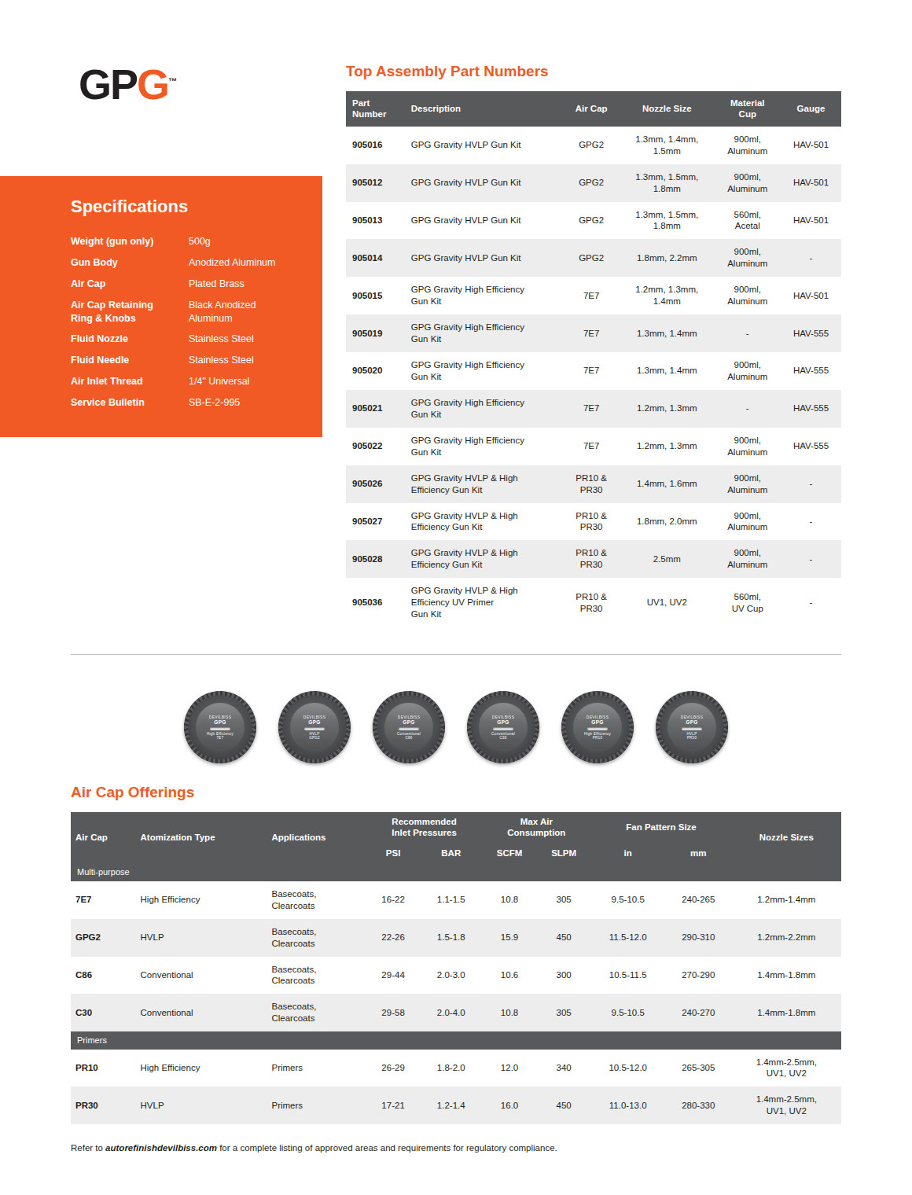GP G™
Specifications
| Weight (gun only) | 500g |
| Gun Body | Anodized Aluminum |
| Air Cap | Plated Brass |
| Air Cap Retaining Ring & Knobs | Black Anodized Aluminum |
| Fluid Nozzle | Stainless Steel |
| Fluid Needle | Stainless Steel |
| Air Inlet Thread | 1/4" Universal |
| Service Bulletin | SB-E-2-995 |
Top Assembly Part Numbers
| Part Number | Description | Air Cap | Nozzle Size | Material Cup | Gauge |
| --- | --- | --- | --- | --- | --- |
| 905016 | GPG Gravity HVLP Gun Kit | GPG2 | 1.3mm, 1.4mm, 1.5mm | 900ml, Aluminum | HAV-501 |
| 905012 | GPG Gravity HVLP Gun Kit | GPG2 | 1.3mm, 1.5mm, 1.8mm | 900ml, Aluminum | HAV-501 |
| 905013 | GPG Gravity HVLP Gun Kit | GPG2 | 1.3mm, 1.5mm, 1.8mm | 560ml, Acetal | HAV-501 |
| 905014 | GPG Gravity HVLP Gun Kit | GPG2 | 1.8mm, 2.2mm | 900ml, Aluminum | - |
| 905015 | GPG Gravity High Efficiency Gun Kit | 7E7 | 1.2mm, 1.3mm, 1.4mm | 900ml, Aluminum | HAV-501 |
| 905019 | GPG Gravity High Efficiency Gun Kit | 7E7 | 1.3mm, 1.4mm | - | HAV-555 |
| 905020 | GPG Gravity High Efficiency Gun Kit | 7E7 | 1.3mm, 1.4mm | 900ml, Aluminum | HAV-555 |
| 905021 | GPG Gravity High Efficiency Gun Kit | 7E7 | 1.2mm, 1.3mm | - | HAV-555 |
| 905022 | GPG Gravity High Efficiency Gun Kit | 7E7 | 1.2mm, 1.3mm | 900ml, Aluminum | HAV-555 |
| 905026 | GPG Gravity HVLP & High Efficiency Gun Kit | PR10 & PR30 | 1.4mm, 1.6mm | 900ml, Aluminum | - |
| 905027 | GPG Gravity HVLP & High Efficiency Gun Kit | PR10 & PR30 | 1.8mm, 2.0mm | 900ml, Aluminum | - |
| 905028 | GPG Gravity HVLP & High Efficiency Gun Kit | PR10 & PR30 | 2.5mm | 900ml, Aluminum | - |
| 905036 | GPG Gravity HVLP & High Efficiency UV Primer Gun Kit | PR10 & PR30 | UV1, UV2 | 560ml, UV Cup | - |
DEVILBISS GPG High Efficiency
7E7
DEVILBISS GPG HVLP
GPG2
DEVILBISS GPG Conventional
C86
DEVILBISS GPG Conventional
C30
DEVILBISS GPG High Efficiency
PR10
DEVILBISS GPG HVLP
PR30
Air Cap Offerings
| Air Cap | Atomization Type | Applications | Recommended Inlet Pressures | Max Air Consumption | Fan Pattern Size | Nozzle Sizes |
| --- | --- | --- | --- | --- | --- | --- |
| PSI | BAR | SCFM | SLPM | in | mm |
| Multi-purpose |
| 7E7 | High Efficiency | Basecoats, Clearcoats | 16-22 | 1.1-1.5 | 10.8 | 305 | 9.5-10.5 | 240-265 | 1.2mm-1.4mm |
| GPG2 | HVLP | Basecoats, Clearcoats | 22-26 | 1.5-1.8 | 15.9 | 450 | 11.5-12.0 | 290-310 | 1.2mm-2.2mm |
| C86 | Conventional | Basecoats, Clearcoats | 29-44 | 2.0-3.0 | 10.6 | 300 | 10.5-11.5 | 270-290 | 1.4mm-1.8mm |
| C30 | Conventional | Basecoats, Clearcoats | 29-58 | 2.0-4.0 | 10.8 | 305 | 9.5-10.5 | 240-270 | 1.4mm-1.8mm |
| Primers |
| PR10 | High Efficiency | Primers | 26-29 | 1.8-2.0 | 12.0 | 340 | 10.5-12.0 | 265-305 | 1.4mm-2.5mm, UV1, UV2 |
| PR30 | HVLP | Primers | 17-21 | 1.2-1.4 | 16.0 | 450 | 11.0-13.0 | 280-330 | 1.4mm-2.5mm, UV1, UV2 |
Refer to autorefinishdevilbiss.com for a complete listing of approved areas and requirements for regulatory compliance.